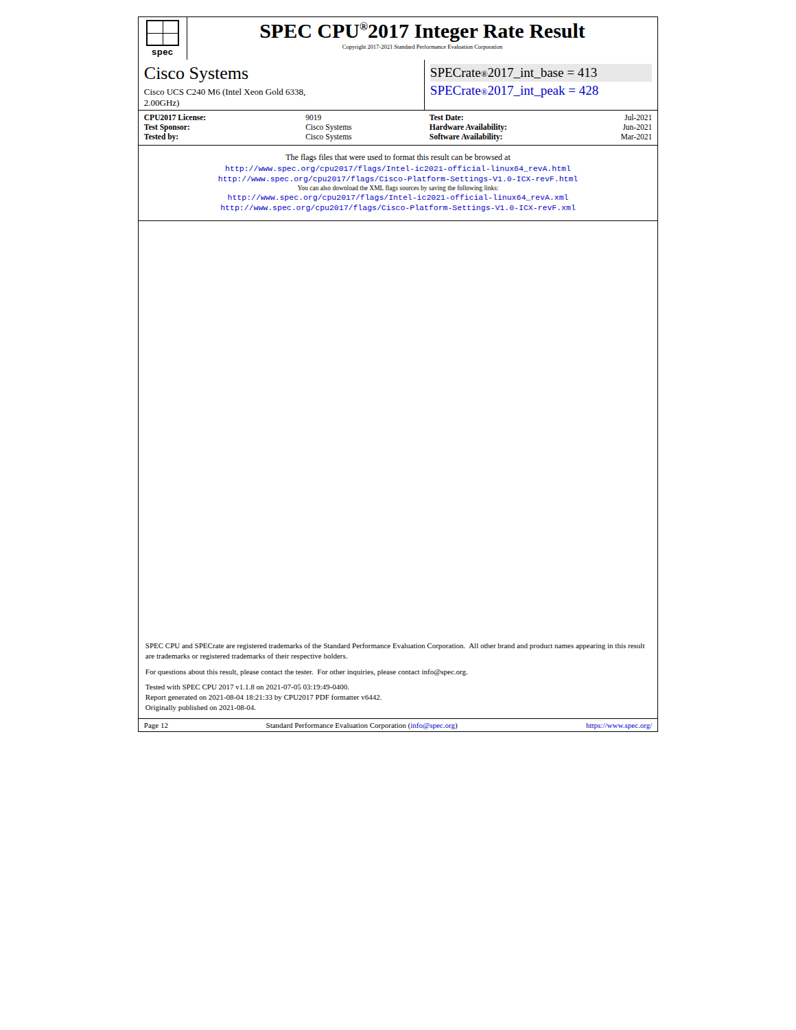spec
SPEC CPU®2017 Integer Rate Result
Copyright 2017-2021 Standard Performance Evaluation Corporation
Cisco Systems
Cisco UCS C240 M6 (Intel Xeon Gold 6338,
2.00GHz)
SPECrate®2017_int_base = 413
SPECrate®2017_int_peak = 428
| CPU2017 License: | 9019 |
| Test Sponsor: | Cisco Systems |
| Tested by: | Cisco Systems |
| Test Date: | Jul-2021 |
| Hardware Availability: | Jun-2021 |
| Software Availability: | Mar-2021 |
The flags files that were used to format this result can be browsed at
http://www.spec.org/cpu2017/flags/Intel-ic2021-official-linux64_revA.html
http://www.spec.org/cpu2017/flags/Cisco-Platform-Settings-V1.0-ICX-revF.html
You can also download the XML flags sources by saving the following links:
http://www.spec.org/cpu2017/flags/Intel-ic2021-official-linux64_revA.xml
http://www.spec.org/cpu2017/flags/Cisco-Platform-Settings-V1.0-ICX-revF.xml
SPEC CPU and SPECrate are registered trademarks of the Standard Performance Evaluation Corporation. All other brand and product names appearing in this result are trademarks or registered trademarks of their respective holders.
For questions about this result, please contact the tester. For other inquiries, please contact info@spec.org.
Tested with SPEC CPU 2017 v1.1.8 on 2021-07-05 03:19:49-0400.
Report generated on 2021-08-04 18:21:33 by CPU2017 PDF formatter v6442.
Originally published on 2021-08-04.
Page 12
Standard Performance Evaluation Corporation (info@spec.org)
https://www.spec.org/